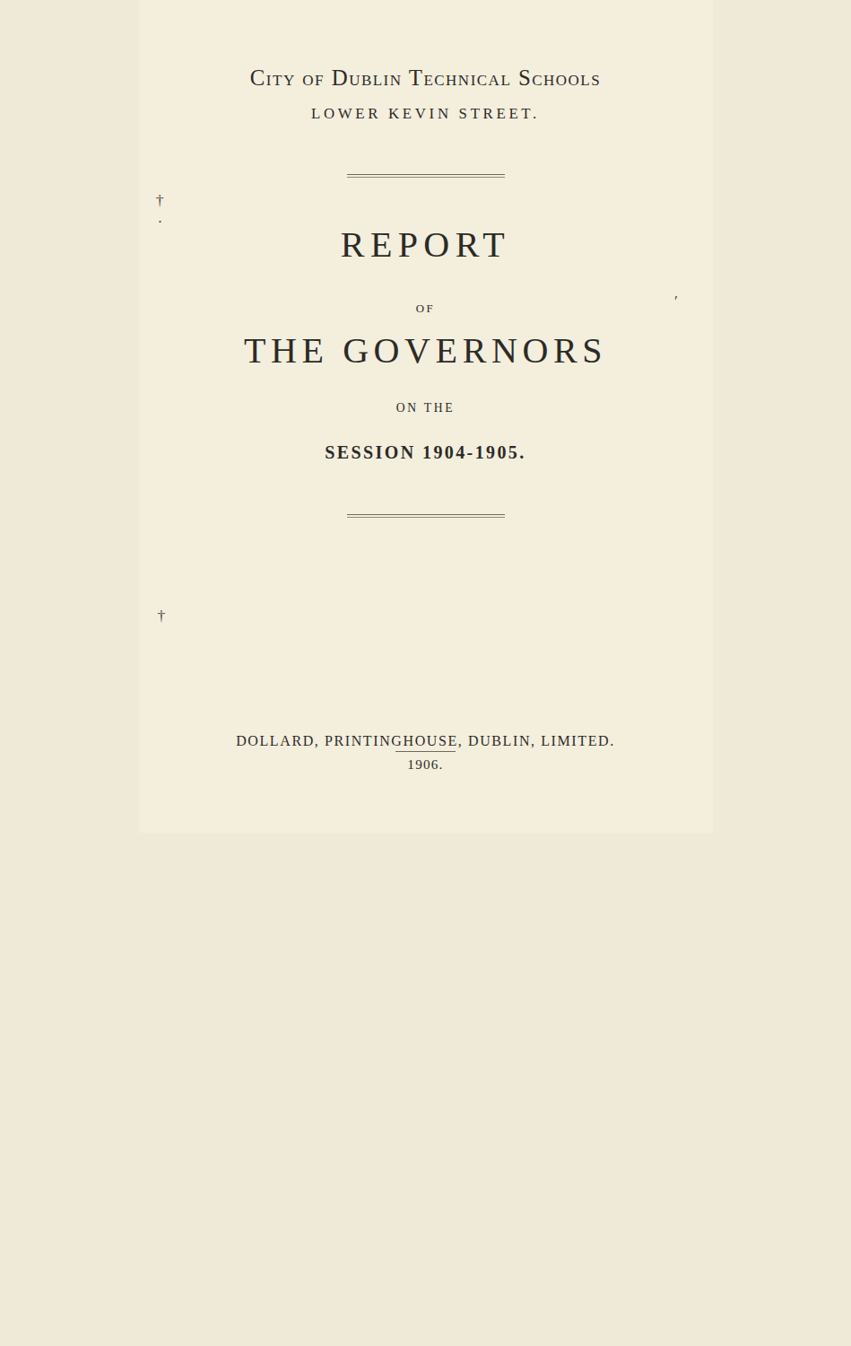† · ′ †
City of Dublin Technical Schools
Lower Kevin Street.
REPORT
of
THE GOVERNORS
on the
Session 1904-1905.
Dollard, Printinghouse, Dublin, Limited.
1906.